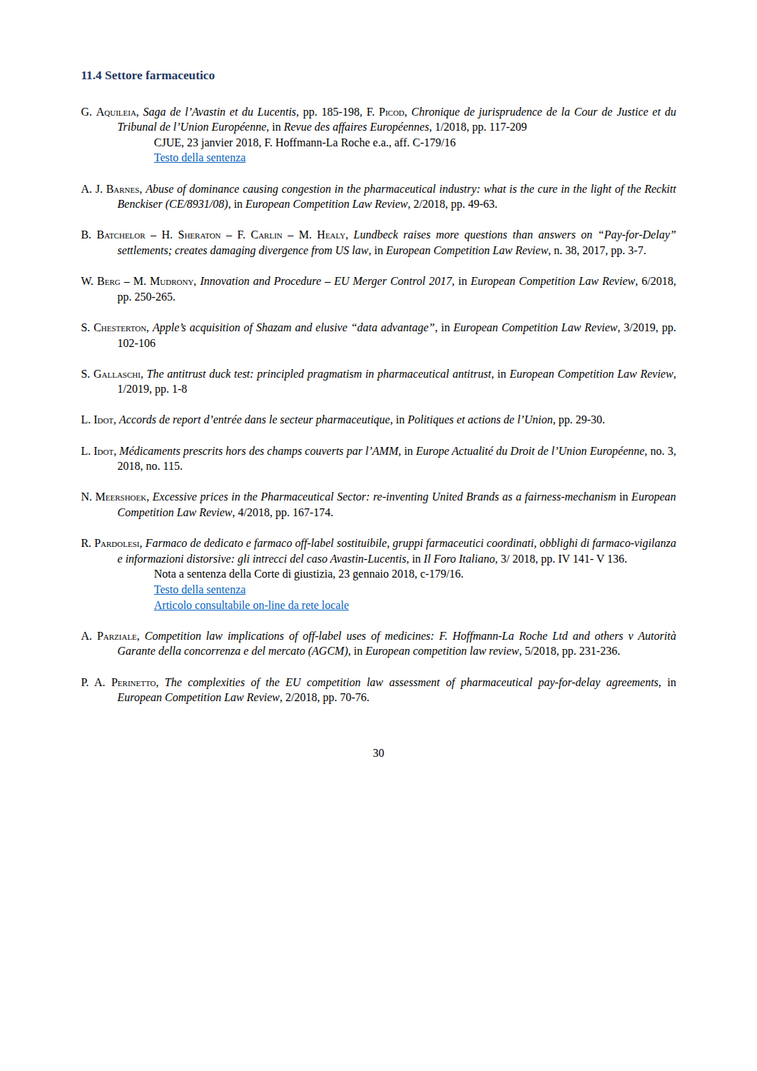11.4 Settore farmaceutico
G. Aquileia, Saga de l’Avastin et du Lucentis, pp. 185-198, F. Picod, Chronique de jurisprudence de la Cour de Justice et du Tribunal de l’Union Européenne, in Revue des affaires Européennes, 1/2018, pp. 117-209 CJUE, 23 janvier 2018, F. Hoffmann-La Roche e.a., aff. C-179/16 Testo della sentenza
A. J. Barnes, Abuse of dominance causing congestion in the pharmaceutical industry: what is the cure in the light of the Reckitt Benckiser (CE/8931/08), in European Competition Law Review, 2/2018, pp. 49-63.
B. Batchelor – H. Sheraton – F. Carlin – M. Healy, Lundbeck raises more questions than answers on “Pay-for-Delay” settlements; creates damaging divergence from US law, in European Competition Law Review, n. 38, 2017, pp. 3-7.
W. Berg – M. Mudrony, Innovation and Procedure – EU Merger Control 2017, in European Competition Law Review, 6/2018, pp. 250-265.
S. Chesterton, Apple’s acquisition of Shazam and elusive “data advantage”, in European Competition Law Review, 3/2019, pp. 102-106
S. Gallaschi, The antitrust duck test: principled pragmatism in pharmaceutical antitrust, in European Competition Law Review, 1/2019, pp. 1-8
L. Idot, Accords de report d’entrée dans le secteur pharmaceutique, in Politiques et actions de l’Union, pp. 29-30.
L. Idot, Médicaments prescrits hors des champs couverts par l’AMM, in Europe Actualité du Droit de l’Union Européenne, no. 3, 2018, no. 115.
N. Meershoek, Excessive prices in the Pharmaceutical Sector: re-inventing United Brands as a fairness-mechanism in European Competition Law Review, 4/2018, pp. 167-174.
R. Pardolesi, Farmaco de dedicato e farmaco off-label sostituibile, gruppi farmaceutici coordinati, obblighi di farmaco-vigilanza e informazioni distorsive: gli intrecci del caso Avastin-Lucentis, in Il Foro Italiano, 3/ 2018, pp. IV 141- V 136. Nota a sentenza della Corte di giustizia, 23 gennaio 2018, c-179/16. Testo della sentenza Articolo consultabile on-line da rete locale
A. Parziale, Competition law implications of off-label uses of medicines: F. Hoffmann-La Roche Ltd and others v Autorità Garante della concorrenza e del mercato (AGCM), in European competition law review, 5/2018, pp. 231-236.
P. A. Perinetto, The complexities of the EU competition law assessment of pharmaceutical pay-for-delay agreements, in European Competition Law Review, 2/2018, pp. 70-76.
30